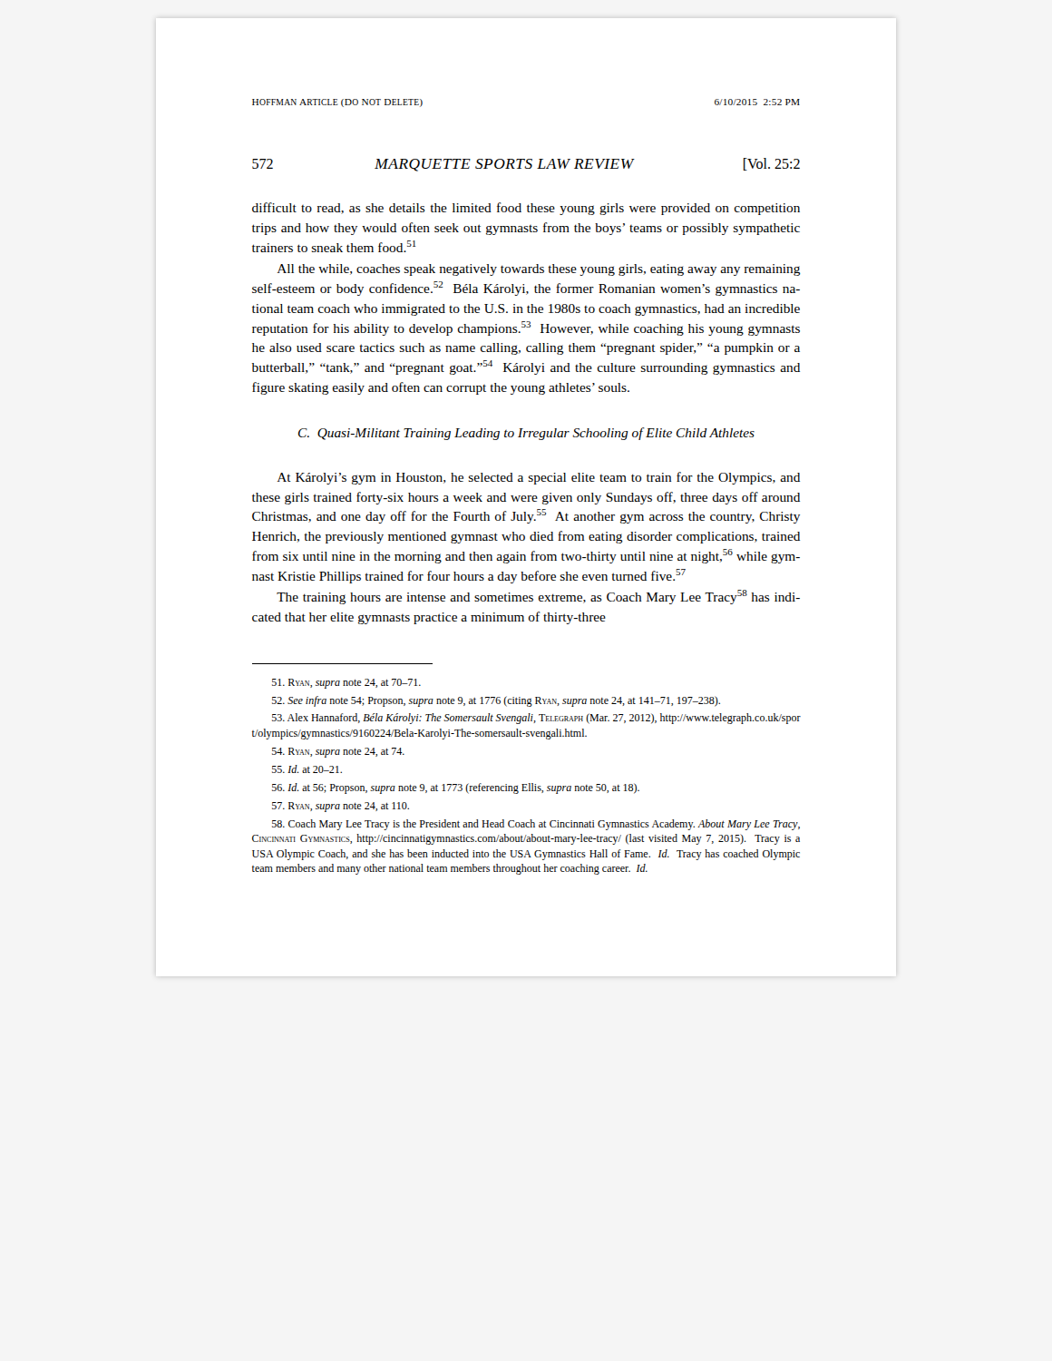HOFFMAN ARTICLE (DO NOT DELETE) 6/10/2015 2:52 PM
572 MARQUETTE SPORTS LAW REVIEW [Vol. 25:2
difficult to read, as she details the limited food these young girls were provided on competition trips and how they would often seek out gymnasts from the boys’ teams or possibly sympathetic trainers to sneak them food.51
All the while, coaches speak negatively towards these young girls, eating away any remaining self-esteem or body confidence.52 Béla Károlyi, the former Romanian women’s gymnastics national team coach who immigrated to the U.S. in the 1980s to coach gymnastics, had an incredible reputation for his ability to develop champions.53 However, while coaching his young gymnasts he also used scare tactics such as name calling, calling them “pregnant spider,” “a pumpkin or a butterball,” “tank,” and “pregnant goat.”54 Károlyi and the culture surrounding gymnastics and figure skating easily and often can corrupt the young athletes’ souls.
C. Quasi-Militant Training Leading to Irregular Schooling of Elite Child Athletes
At Károlyi’s gym in Houston, he selected a special elite team to train for the Olympics, and these girls trained forty-six hours a week and were given only Sundays off, three days off around Christmas, and one day off for the Fourth of July.55 At another gym across the country, Christy Henrich, the previously mentioned gymnast who died from eating disorder complications, trained from six until nine in the morning and then again from two-thirty until nine at night,56 while gymnast Kristie Phillips trained for four hours a day before she even turned five.57
The training hours are intense and sometimes extreme, as Coach Mary Lee Tracy58 has indicated that her elite gymnasts practice a minimum of thirty-three
51. Ryan, supra note 24, at 70–71.
52. See infra note 54; Propson, supra note 9, at 1776 (citing Ryan, supra note 24, at 141–71, 197–238).
53. Alex Hannaford, Béla Károlyi: The Somersault Svengali, Telegraph (Mar. 27, 2012), http://www.telegraph.co.uk/sport/olympics/gymnastics/9160224/Bela-Karolyi-The-somersault-svengali.html.
54. Ryan, supra note 24, at 74.
55. Id. at 20–21.
56. Id. at 56; Propson, supra note 9, at 1773 (referencing Ellis, supra note 50, at 18).
57. Ryan, supra note 24, at 110.
58. Coach Mary Lee Tracy is the President and Head Coach at Cincinnati Gymnastics Academy. About Mary Lee Tracy, Cincinnati Gymnastics, http://cincinnatigymnastics.com/about/about-mary-lee-tracy/ (last visited May 7, 2015). Tracy is a USA Olympic Coach, and she has been inducted into the USA Gymnastics Hall of Fame. Id. Tracy has coached Olympic team members and many other national team members throughout her coaching career. Id.